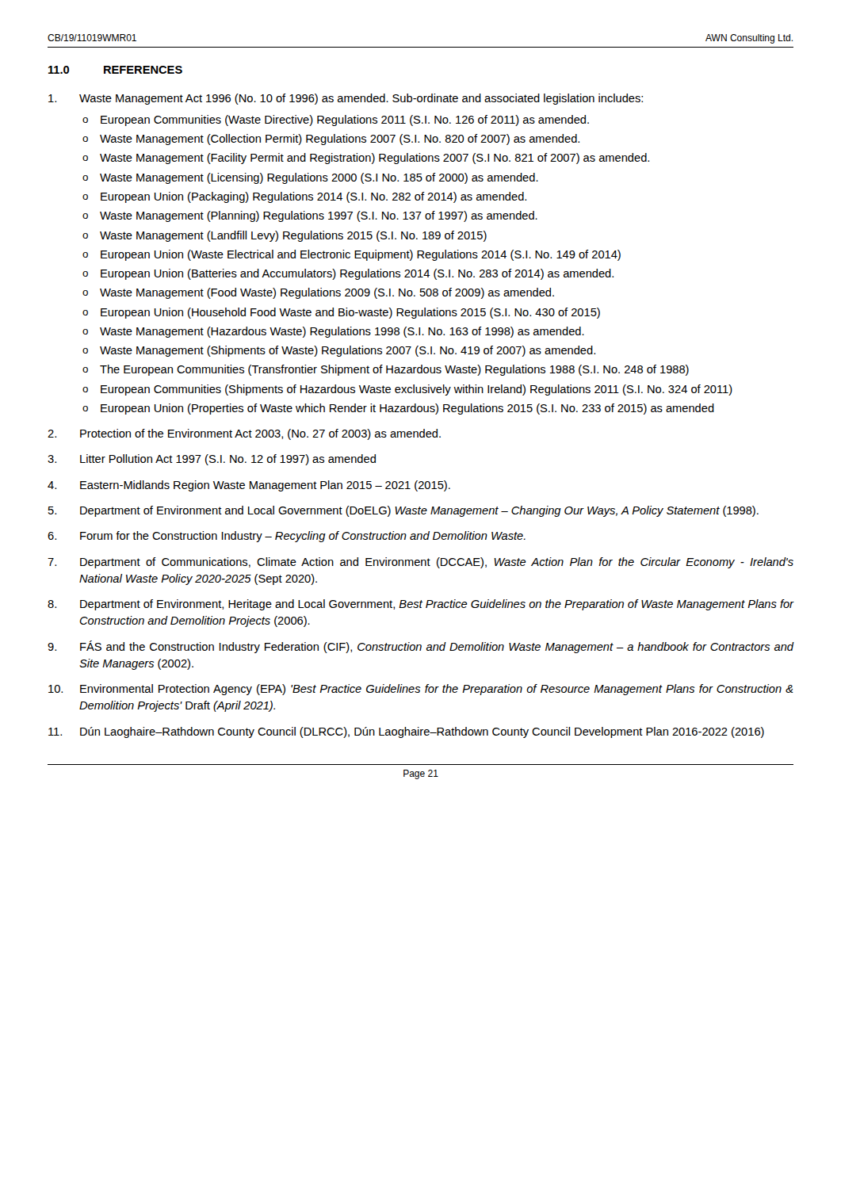CB/19/11019WMR01 AWN Consulting Ltd.
11.0 REFERENCES
Waste Management Act 1996 (No. 10 of 1996) as amended. Sub-ordinate and associated legislation includes:
European Communities (Waste Directive) Regulations 2011 (S.I. No. 126 of 2011) as amended.
Waste Management (Collection Permit) Regulations 2007 (S.I. No. 820 of 2007) as amended.
Waste Management (Facility Permit and Registration) Regulations 2007 (S.I No. 821 of 2007) as amended.
Waste Management (Licensing) Regulations 2000 (S.I No. 185 of 2000) as amended.
European Union (Packaging) Regulations 2014 (S.I. No. 282 of 2014) as amended.
Waste Management (Planning) Regulations 1997 (S.I. No. 137 of 1997) as amended.
Waste Management (Landfill Levy) Regulations 2015 (S.I. No. 189 of 2015)
European Union (Waste Electrical and Electronic Equipment) Regulations 2014 (S.I. No. 149 of 2014)
European Union (Batteries and Accumulators) Regulations 2014 (S.I. No. 283 of 2014) as amended.
Waste Management (Food Waste) Regulations 2009 (S.I. No. 508 of 2009) as amended.
European Union (Household Food Waste and Bio-waste) Regulations 2015 (S.I. No. 430 of 2015)
Waste Management (Hazardous Waste) Regulations 1998 (S.I. No. 163 of 1998) as amended.
Waste Management (Shipments of Waste) Regulations 2007 (S.I. No. 419 of 2007) as amended.
The European Communities (Transfrontier Shipment of Hazardous Waste) Regulations 1988 (S.I. No. 248 of 1988)
European Communities (Shipments of Hazardous Waste exclusively within Ireland) Regulations 2011 (S.I. No. 324 of 2011)
European Union (Properties of Waste which Render it Hazardous) Regulations 2015 (S.I. No. 233 of 2015) as amended
Protection of the Environment Act 2003, (No. 27 of 2003) as amended.
Litter Pollution Act 1997 (S.I. No. 12 of 1997) as amended
Eastern-Midlands Region Waste Management Plan 2015 – 2021 (2015).
Department of Environment and Local Government (DoELG) Waste Management – Changing Our Ways, A Policy Statement (1998).
Forum for the Construction Industry – Recycling of Construction and Demolition Waste.
Department of Communications, Climate Action and Environment (DCCAE), Waste Action Plan for the Circular Economy - Ireland's National Waste Policy 2020-2025 (Sept 2020).
Department of Environment, Heritage and Local Government, Best Practice Guidelines on the Preparation of Waste Management Plans for Construction and Demolition Projects (2006).
FÁS and the Construction Industry Federation (CIF), Construction and Demolition Waste Management – a handbook for Contractors and Site Managers (2002).
Environmental Protection Agency (EPA) 'Best Practice Guidelines for the Preparation of Resource Management Plans for Construction & Demolition Projects' Draft (April 2021).
Dún Laoghaire–Rathdown County Council (DLRCC), Dún Laoghaire–Rathdown County Council Development Plan 2016-2022 (2016)
Page 21